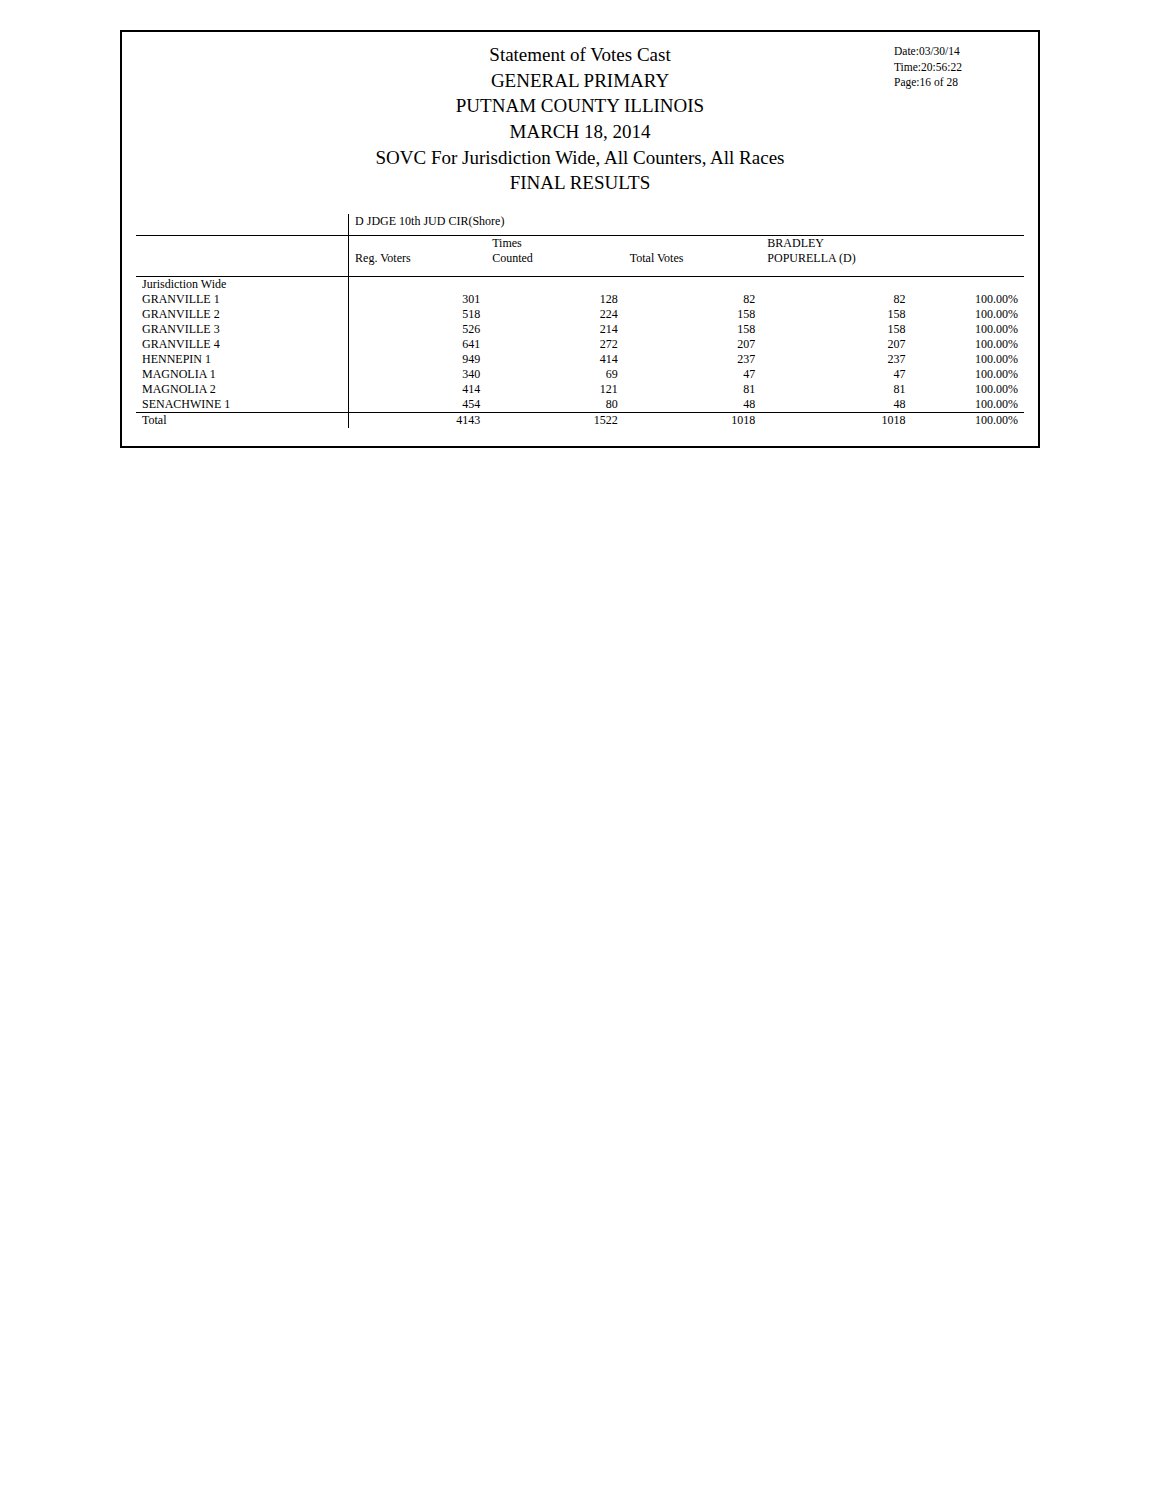Statement of Votes Cast
GENERAL PRIMARY
PUTNAM COUNTY ILLINOIS
MARCH 18, 2014
SOVC For Jurisdiction Wide, All Counters, All Races
FINAL RESULTS
Date:03/30/14
Time:20:56:22
Page:16 of 28
| | D JDGE 10th JUD CIR(Shore) |
| | Reg. Voters | Times Counted | Total Votes | BRADLEY POPURELLA (D) |
| Jurisdiction Wide | | | | |
| GRANVILLE 1 | 301 | 128 | 82 | 82 | 100.00% |
| GRANVILLE 2 | 518 | 224 | 158 | 158 | 100.00% |
| GRANVILLE 3 | 526 | 214 | 158 | 158 | 100.00% |
| GRANVILLE 4 | 641 | 272 | 207 | 207 | 100.00% |
| HENNEPIN 1 | 949 | 414 | 237 | 237 | 100.00% |
| MAGNOLIA 1 | 340 | 69 | 47 | 47 | 100.00% |
| MAGNOLIA 2 | 414 | 121 | 81 | 81 | 100.00% |
| SENACHWINE 1 | 454 | 80 | 48 | 48 | 100.00% |
| Total | 4143 | 1522 | 1018 | 1018 | 100.00% |